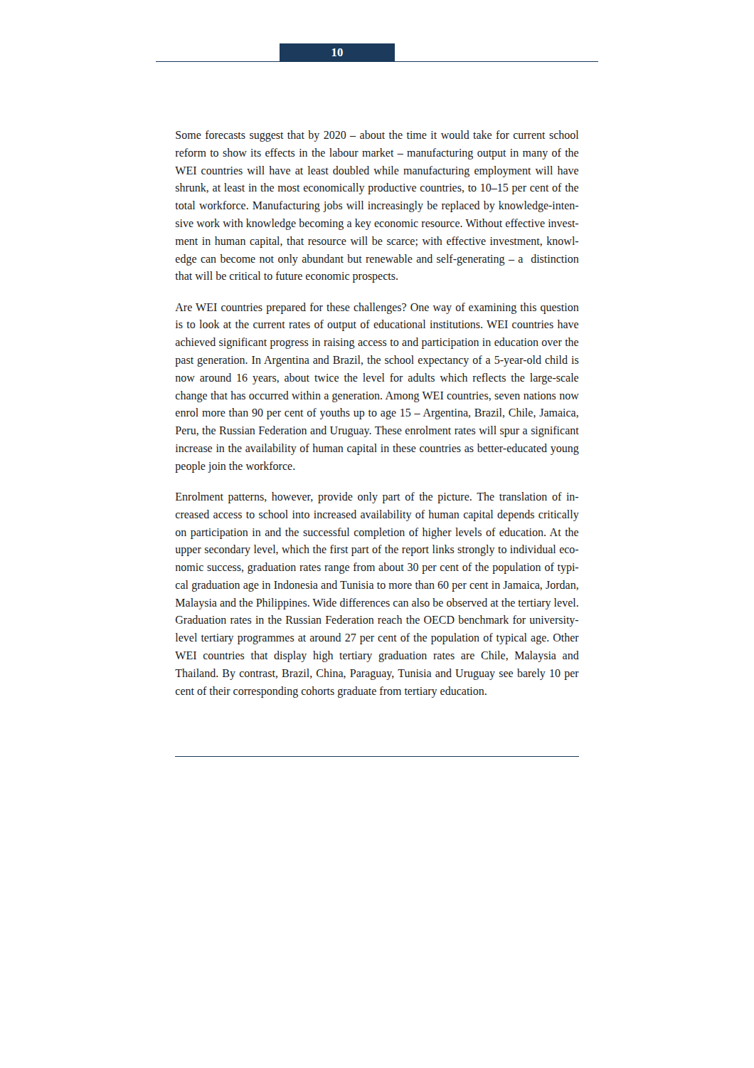10
Some forecasts suggest that by 2020 – about the time it would take for current school reform to show its effects in the labour market – manufacturing output in many of the WEI countries will have at least doubled while manufacturing employment will have shrunk, at least in the most economically productive countries, to 10–15 per cent of the total workforce. Manufacturing jobs will increasingly be replaced by knowledge-intensive work with knowledge becoming a key economic resource. Without effective investment in human capital, that resource will be scarce; with effective investment, knowledge can become not only abundant but renewable and self-generating – a distinction that will be critical to future economic prospects.
Are WEI countries prepared for these challenges? One way of examining this question is to look at the current rates of output of educational institutions. WEI countries have achieved significant progress in raising access to and participation in education over the past generation. In Argentina and Brazil, the school expectancy of a 5-year-old child is now around 16 years, about twice the level for adults which reflects the large-scale change that has occurred within a generation. Among WEI countries, seven nations now enrol more than 90 per cent of youths up to age 15 – Argentina, Brazil, Chile, Jamaica, Peru, the Russian Federation and Uruguay. These enrolment rates will spur a significant increase in the availability of human capital in these countries as better-educated young people join the workforce.
Enrolment patterns, however, provide only part of the picture. The translation of increased access to school into increased availability of human capital depends critically on participation in and the successful completion of higher levels of education. At the upper secondary level, which the first part of the report links strongly to individual economic success, graduation rates range from about 30 per cent of the population of typical graduation age in Indonesia and Tunisia to more than 60 per cent in Jamaica, Jordan, Malaysia and the Philippines. Wide differences can also be observed at the tertiary level. Graduation rates in the Russian Federation reach the OECD benchmark for university-level tertiary programmes at around 27 per cent of the population of typical age. Other WEI countries that display high tertiary graduation rates are Chile, Malaysia and Thailand. By contrast, Brazil, China, Paraguay, Tunisia and Uruguay see barely 10 per cent of their corresponding cohorts graduate from tertiary education.